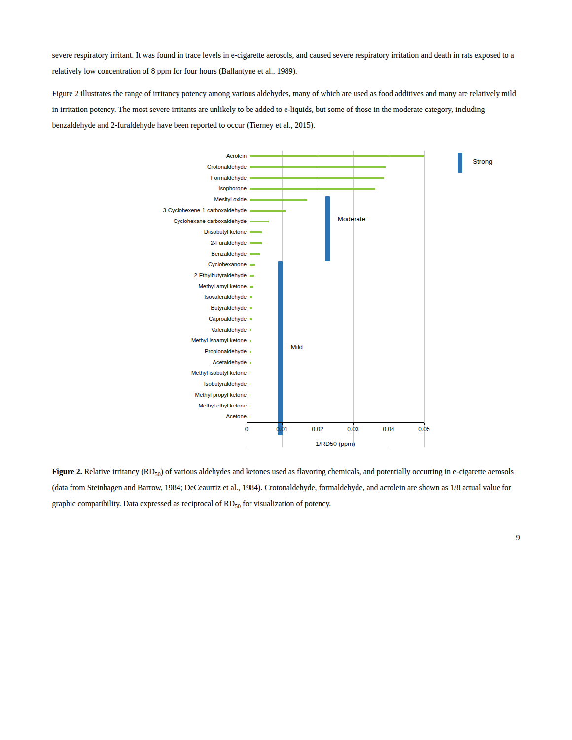severe respiratory irritant. It was found in trace levels in e-cigarette aerosols, and caused severe respiratory irritation and death in rats exposed to a relatively low concentration of 8 ppm for four hours (Ballantyne et al., 1989).
Figure 2 illustrates the range of irritancy potency among various aldehydes, many of which are used as food additives and many are relatively mild in irritation potency. The most severe irritants are unlikely to be added to e-liquids, but some of those in the moderate category, including benzaldehyde and 2-furaldehyde have been reported to occur (Tierney et al., 2015).
Strong
Moderate
Mild
Acrolein
Crotonaldehyde
Formaldehyde
Isophorone
Mesityl oxide
3-Cyclohexene-1-carboxaldehyde
Cyclohexane carboxaldehyde
Diisobutyl ketone
2-Furaldehyde
Benzaldehyde
Cyclohexanone
2-Ethylbutyraldehyde
Methyl amyl ketone
Isovaleraldehyde
Butyraldehyde
Caproaldehyde
Valeraldehyde
Methyl isoamyl ketone
Propionaldehyde
Acetaldehyde
Methyl isobutyl ketone
Isobutyraldehyde
Methyl propyl ketone
Methyl ethyl ketone
Acetone
0
0.01
0.02
0.03
0.04
0.05
1/RD50 (ppm)
Figure 2. Relative irritancy (RD50) of various aldehydes and ketones used as flavoring chemicals, and potentially occurring in e-cigarette aerosols (data from Steinhagen and Barrow, 1984; DeCeaurriz et al., 1984). Crotonaldehyde, formaldehyde, and acrolein are shown as 1/8 actual value for graphic compatibility. Data expressed as reciprocal of RD50 for visualization of potency.
9